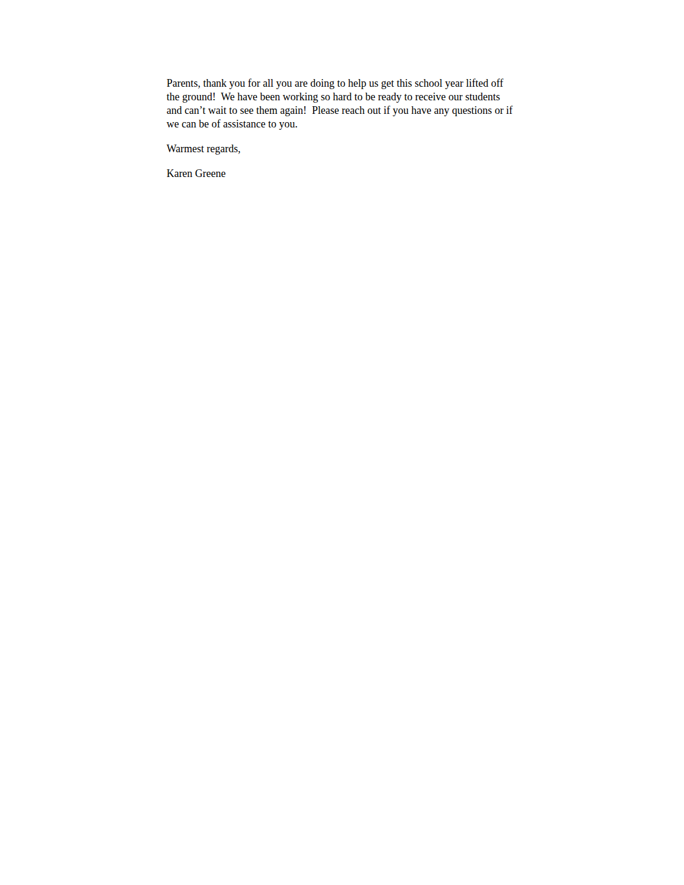Parents, thank you for all you are doing to help us get this school year lifted off the ground! We have been working so hard to be ready to receive our students and can’t wait to see them again! Please reach out if you have any questions or if we can be of assistance to you.
Warmest regards,
Karen Greene